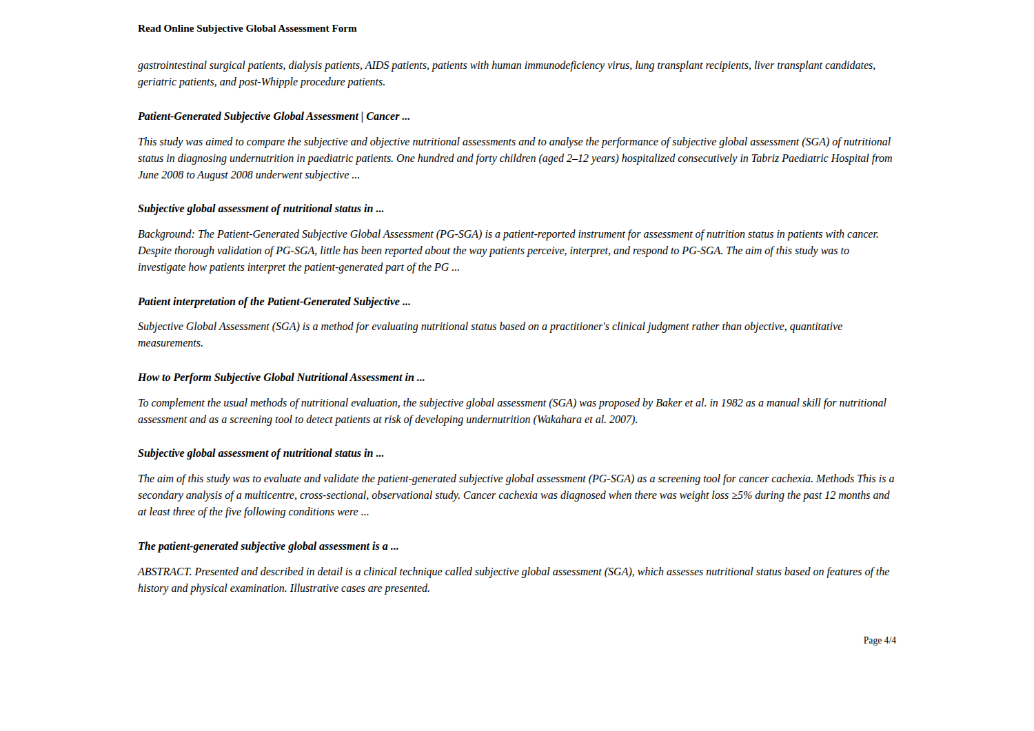Read Online Subjective Global Assessment Form
gastrointestinal surgical patients, dialysis patients, AIDS patients, patients with human immunodeficiency virus, lung transplant recipients, liver transplant candidates, geriatric patients, and post-Whipple procedure patients.
Patient-Generated Subjective Global Assessment | Cancer ...
This study was aimed to compare the subjective and objective nutritional assessments and to analyse the performance of subjective global assessment (SGA) of nutritional status in diagnosing undernutrition in paediatric patients. One hundred and forty children (aged 2–12 years) hospitalized consecutively in Tabriz Paediatric Hospital from June 2008 to August 2008 underwent subjective ...
Subjective global assessment of nutritional status in ...
Background: The Patient-Generated Subjective Global Assessment (PG-SGA) is a patient-reported instrument for assessment of nutrition status in patients with cancer. Despite thorough validation of PG-SGA, little has been reported about the way patients perceive, interpret, and respond to PG-SGA. The aim of this study was to investigate how patients interpret the patient-generated part of the PG ...
Patient interpretation of the Patient-Generated Subjective ...
Subjective Global Assessment (SGA) is a method for evaluating nutritional status based on a practitioner's clinical judgment rather than objective, quantitative measurements.
How to Perform Subjective Global Nutritional Assessment in ...
To complement the usual methods of nutritional evaluation, the subjective global assessment (SGA) was proposed by Baker et al. in 1982 as a manual skill for nutritional assessment and as a screening tool to detect patients at risk of developing undernutrition (Wakahara et al. 2007).
Subjective global assessment of nutritional status in ...
The aim of this study was to evaluate and validate the patient-generated subjective global assessment (PG-SGA) as a screening tool for cancer cachexia. Methods This is a secondary analysis of a multicentre, cross-sectional, observational study. Cancer cachexia was diagnosed when there was weight loss ≥5% during the past 12 months and at least three of the five following conditions were ...
The patient-generated subjective global assessment is a ...
ABSTRACT. Presented and described in detail is a clinical technique called subjective global assessment (SGA), which assesses nutritional status based on features of the history and physical examination. Illustrative cases are presented.
Page 4/4